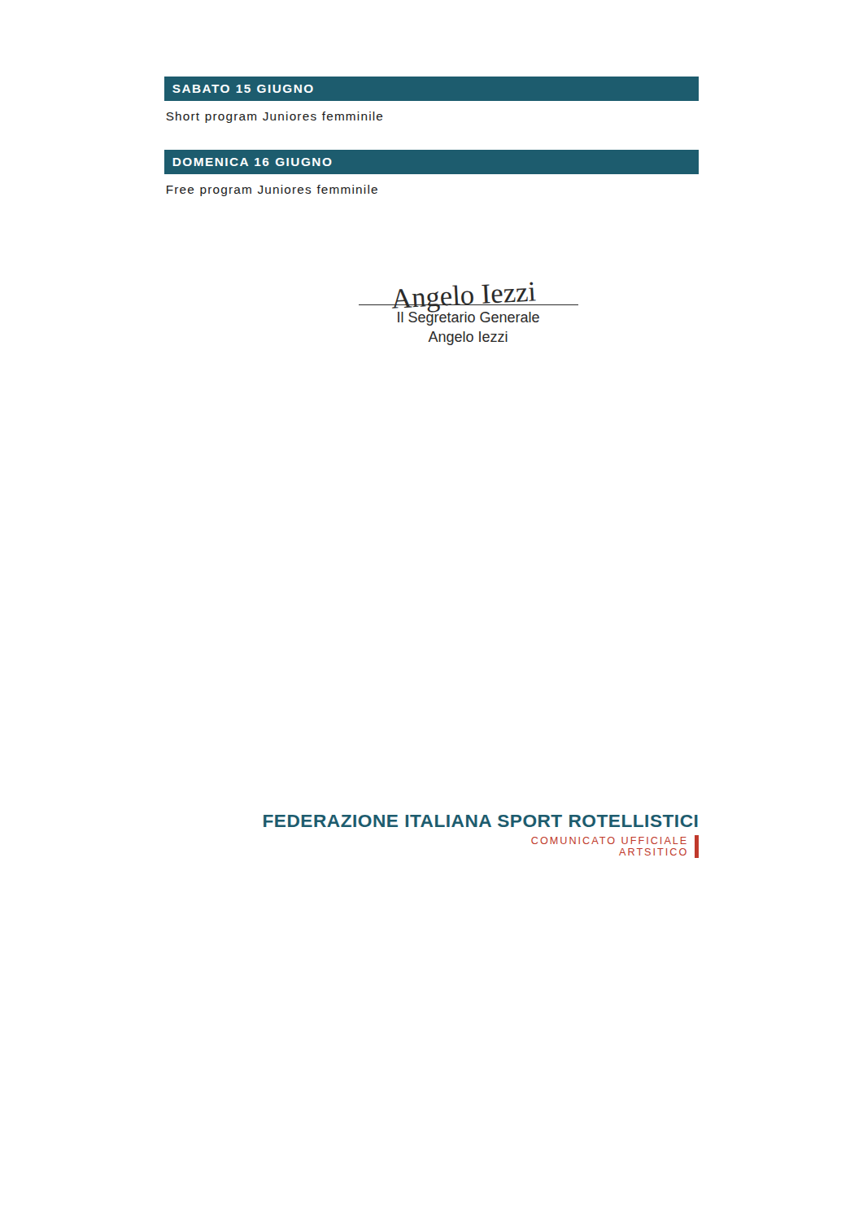SABATO 15 GIUGNO
Short program Juniores femminile
DOMENICA 16 GIUGNO
Free program Juniores femminile
Angelo Iezzi
Il Segretario Generale
Angelo Iezzi
FEDERAZIONE ITALIANA SPORT ROTELLISTICI
COMUNICATO UFFICIALE
ARTSITICO